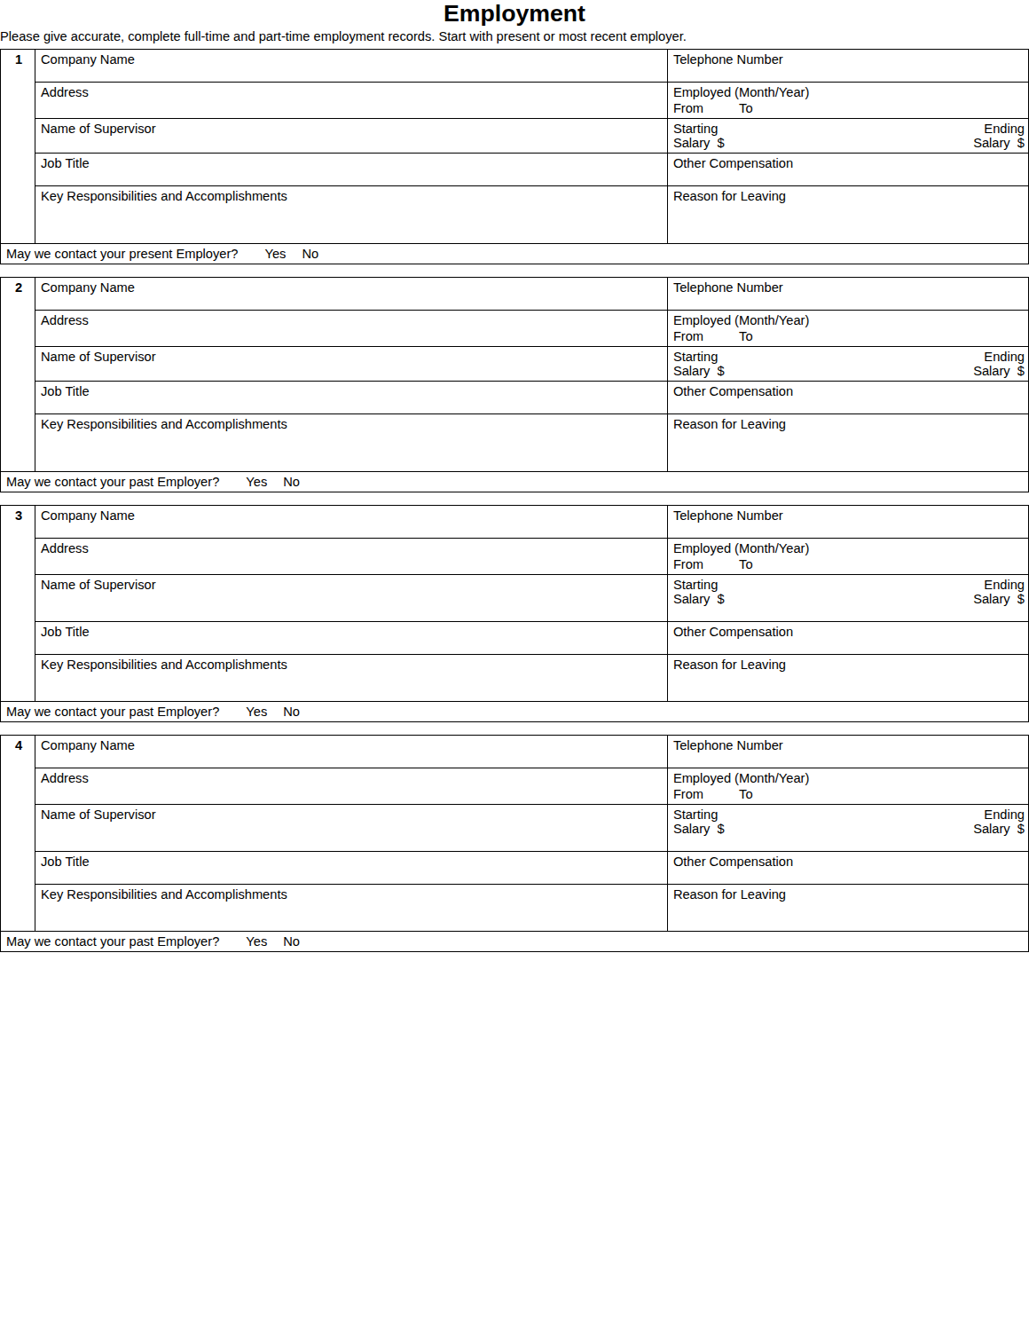Employment
Please give accurate, complete full-time and part-time employment records. Start with present or most recent employer.
| 1 | Company Name | Telephone Number |
| Address | Employed (Month/Year) From To |
| Name of Supervisor | Starting Ending Salary $ Salary $ |
| Job Title | Other Compensation |
| Key Responsibilities and Accomplishments | Reason for Leaving |
| May we contact your present Employer? Yes No |
| 2 | Company Name | Telephone Number |
| Address | Employed (Month/Year) From To |
| Name of Supervisor | Starting Ending Salary $ Salary $ |
| Job Title | Other Compensation |
| Key Responsibilities and Accomplishments | Reason for Leaving |
| May we contact your past Employer? Yes No |
| 3 | Company Name | Telephone Number |
| Address | Employed (Month/Year) From To |
| Name of Supervisor | Starting Ending Salary $ Salary $ |
| Job Title | Other Compensation |
| Key Responsibilities and Accomplishments | Reason for Leaving |
| May we contact your past Employer? Yes No |
| 4 | Company Name | Telephone Number |
| Address | Employed (Month/Year) From To |
| Name of Supervisor | Starting Ending Salary $ Salary $ |
| Job Title | Other Compensation |
| Key Responsibilities and Accomplishments | Reason for Leaving |
| May we contact your past Employer? Yes No |